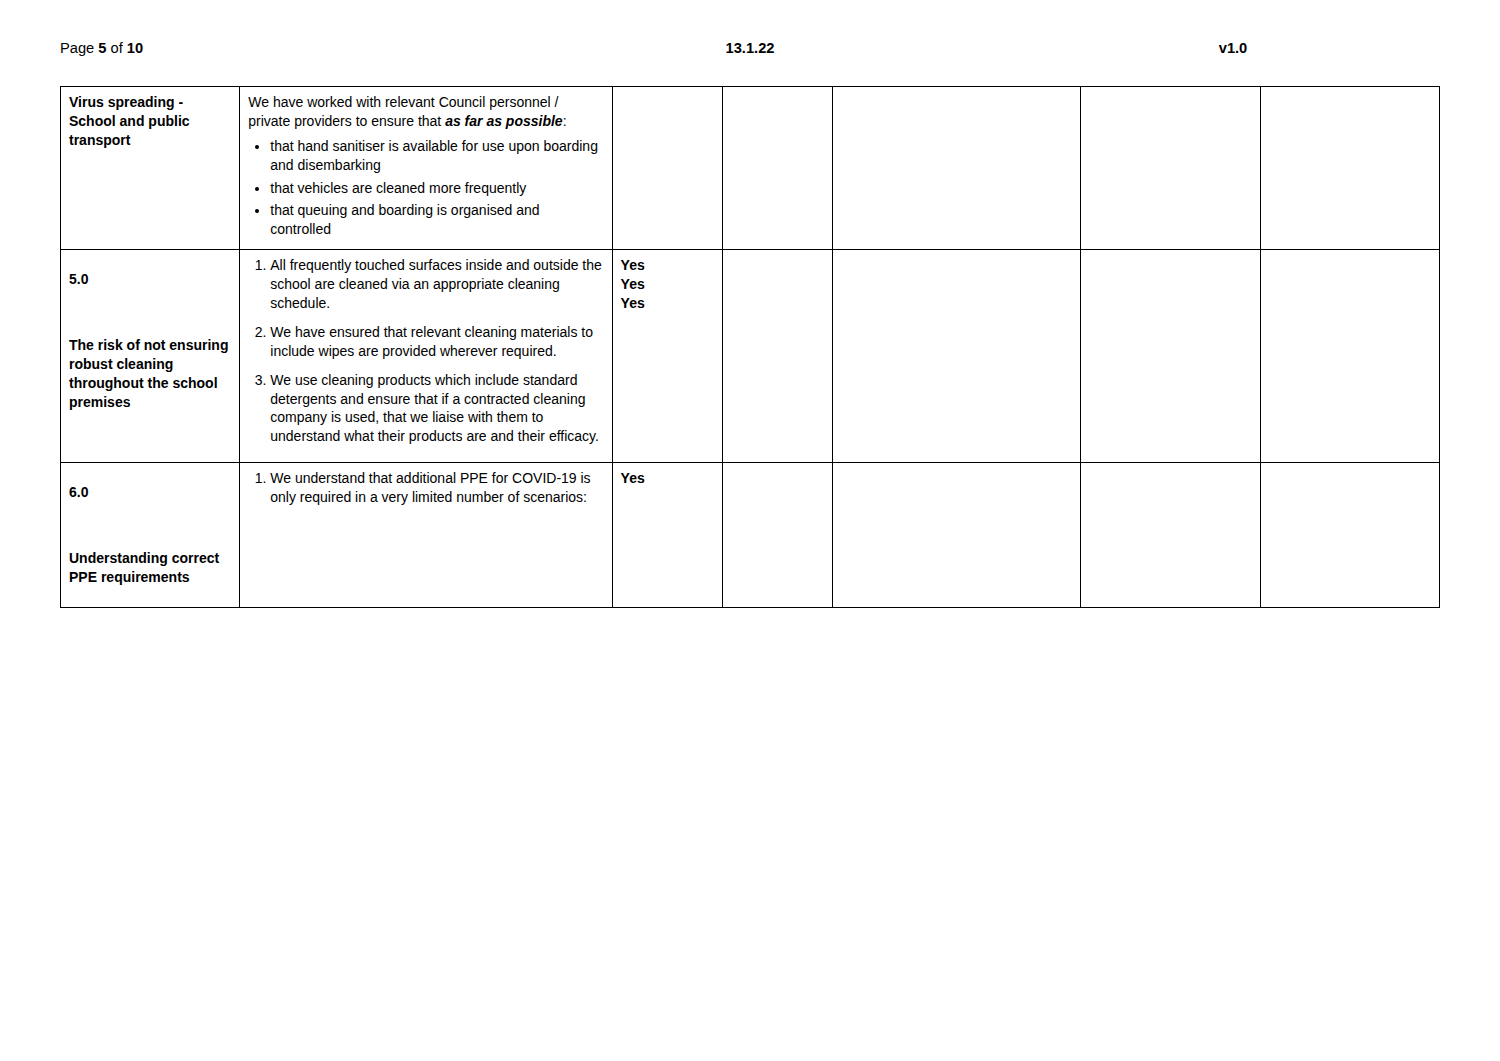Page 5 of 10
13.1.22
v1.0
| Virus spreading - School and public transport | We have worked with relevant Council personnel / private providers to ensure that as far as possible : that hand sanitiser is available for use upon boarding and disembarking that vehicles are cleaned more frequently that queuing and boarding is organised and controlled | | | | | |
| 5.0 The risk of not ensuring robust cleaning throughout the school premises | All frequently touched surfaces inside and outside the school are cleaned via an appropriate cleaning schedule. We have ensured that relevant cleaning materials to include wipes are provided wherever required. We use cleaning products which include standard detergents and ensure that if a contracted cleaning company is used, that we liaise with them to understand what their products are and their efficacy. | Yes Yes Yes | | | | |
| 6.0 Understanding correct PPE requirements | We understand that additional PPE for COVID-19 is only required in a very limited number of scenarios: | Yes | | | | |